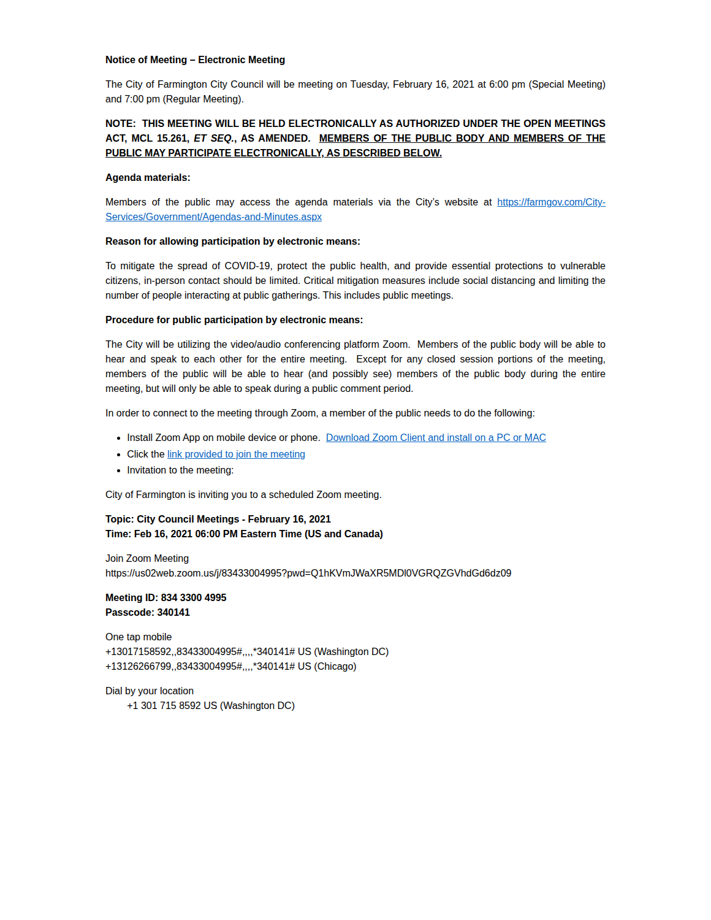Notice of Meeting – Electronic Meeting
The City of Farmington City Council will be meeting on Tuesday, February 16, 2021 at 6:00 pm (Special Meeting) and 7:00 pm (Regular Meeting).
NOTE: THIS MEETING WILL BE HELD ELECTRONICALLY AS AUTHORIZED UNDER THE OPEN MEETINGS ACT, MCL 15.261, ET SEQ., AS AMENDED. MEMBERS OF THE PUBLIC BODY AND MEMBERS OF THE PUBLIC MAY PARTICIPATE ELECTRONICALLY, AS DESCRIBED BELOW.
Agenda materials:
Members of the public may access the agenda materials via the City’s website at https://farmgov.com/City-Services/Government/Agendas-and-Minutes.aspx
Reason for allowing participation by electronic means:
To mitigate the spread of COVID-19, protect the public health, and provide essential protections to vulnerable citizens, in-person contact should be limited. Critical mitigation measures include social distancing and limiting the number of people interacting at public gatherings. This includes public meetings.
Procedure for public participation by electronic means:
The City will be utilizing the video/audio conferencing platform Zoom. Members of the public body will be able to hear and speak to each other for the entire meeting. Except for any closed session portions of the meeting, members of the public will be able to hear (and possibly see) members of the public body during the entire meeting, but will only be able to speak during a public comment period.
In order to connect to the meeting through Zoom, a member of the public needs to do the following:
Install Zoom App on mobile device or phone. Download Zoom Client and install on a PC or MAC
Click the link provided to join the meeting
Invitation to the meeting:
City of Farmington is inviting you to a scheduled Zoom meeting.
Topic: City Council Meetings - February 16, 2021
Time: Feb 16, 2021 06:00 PM Eastern Time (US and Canada)
Join Zoom Meeting
https://us02web.zoom.us/j/83433004995?pwd=Q1hKVmJWaXR5MDl0VGRQZGVhdGd6dz09
Meeting ID: 834 3300 4995
Passcode: 340141
One tap mobile
+13017158592,,83433004995#,,,,*340141# US (Washington DC)
+13126266799,,83433004995#,,,,*340141# US (Chicago)
Dial by your location
+1 301 715 8592 US (Washington DC)